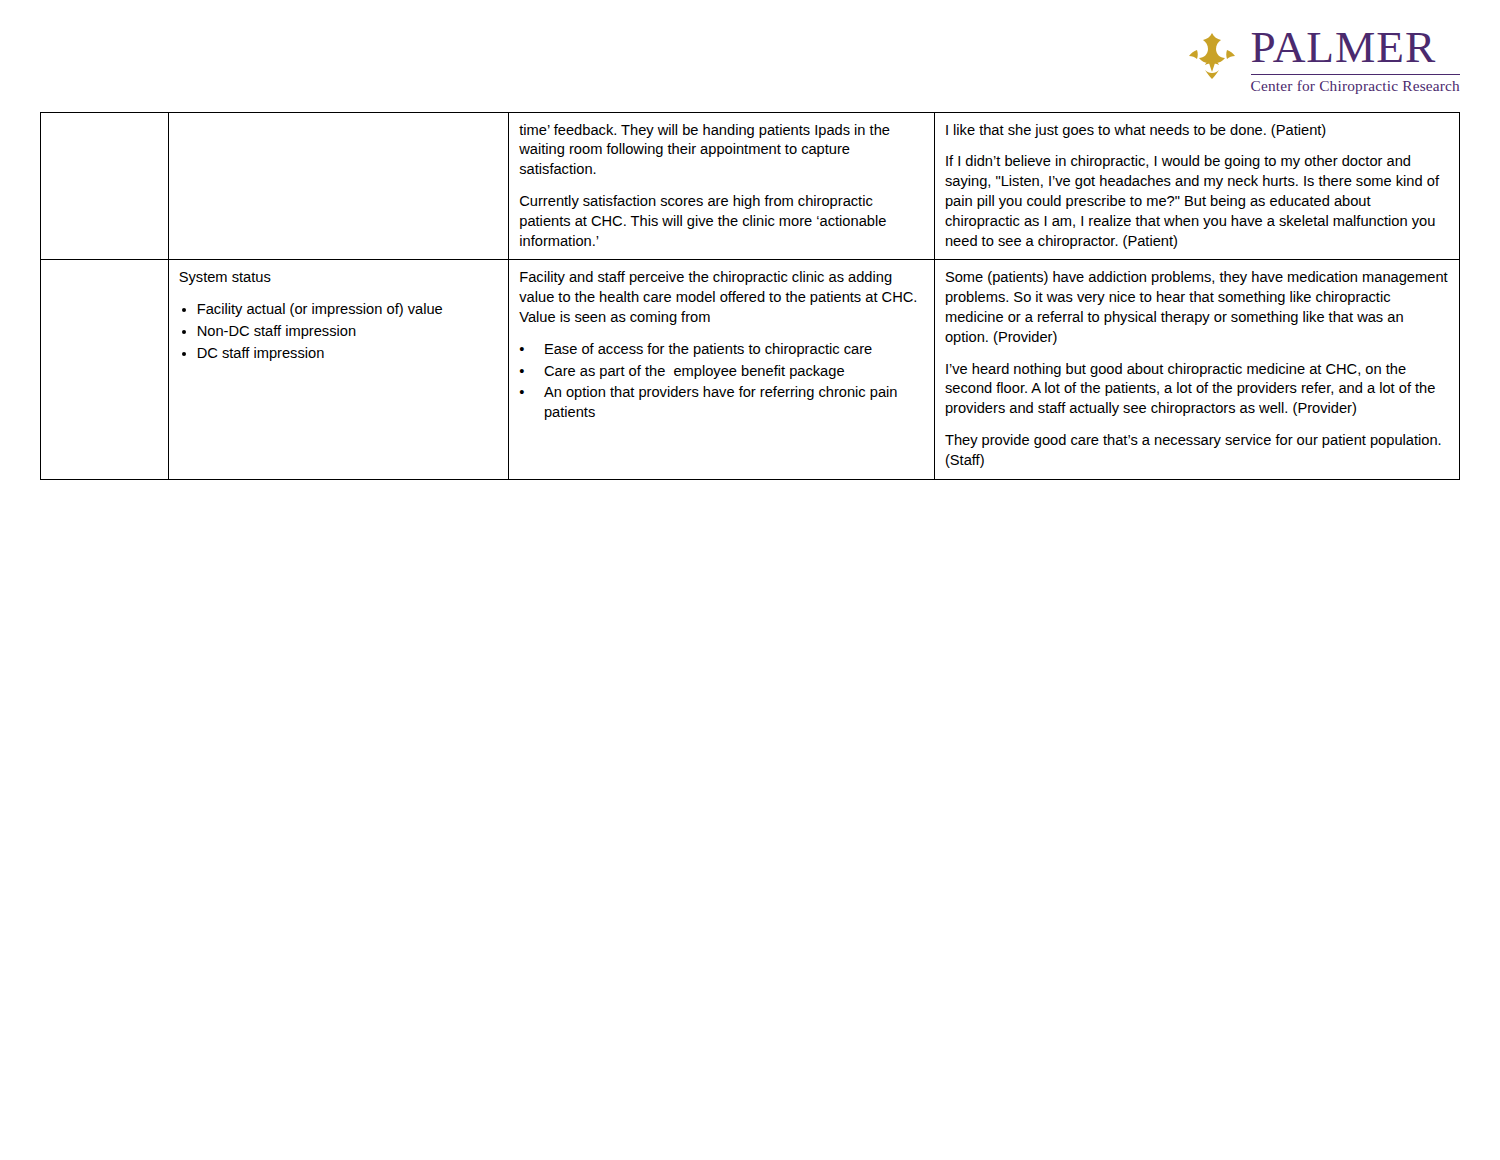PALMER
Center for Chiropractic Research
| | | time’ feedback. They will be handing patients Ipads in the waiting room following their appointment to capture satisfaction. Currently satisfaction scores are high from chiropractic patients at CHC. This will give the clinic more ‘actionable information.’ | I like that she just goes to what needs to be done. (Patient) If I didn’t believe in chiropractic, I would be going to my other doctor and saying, "Listen, I’ve got headaches and my neck hurts. Is there some kind of pain pill you could prescribe to me?" But being as educated about chiropractic as I am, I realize that when you have a skeletal malfunction you need to see a chiropractor. (Patient) |
| | System status Facility actual (or impression of) value Non-DC staff impression DC staff impression | Facility and staff perceive the chiropractic clinic as adding value to the health care model offered to the patients at CHC. Value is seen as coming from • Ease of access for the patients to chiropractic care • Care as part of the employee benefit package • An option that providers have for referring chronic pain patients | Some (patients) have addiction problems, they have medication management problems. So it was very nice to hear that something like chiropractic medicine or a referral to physical therapy or something like that was an option. (Provider) I’ve heard nothing but good about chiropractic medicine at CHC, on the second floor. A lot of the patients, a lot of the providers refer, and a lot of the providers and staff actually see chiropractors as well. (Provider) They provide good care that’s a necessary service for our patient population. (Staff) |